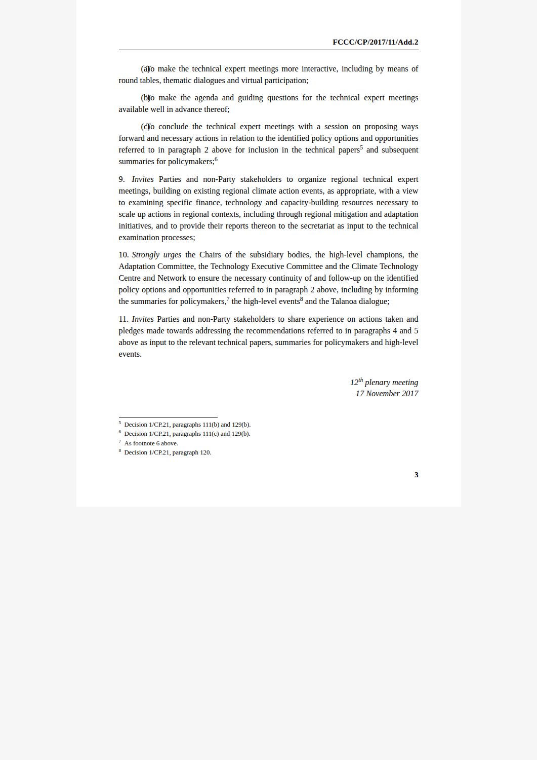FCCC/CP/2017/11/Add.2
(a) To make the technical expert meetings more interactive, including by means of round tables, thematic dialogues and virtual participation;
(b) To make the agenda and guiding questions for the technical expert meetings available well in advance thereof;
(c) To conclude the technical expert meetings with a session on proposing ways forward and necessary actions in relation to the identified policy options and opportunities referred to in paragraph 2 above for inclusion in the technical papers5 and subsequent summaries for policymakers;6
9. Invites Parties and non-Party stakeholders to organize regional technical expert meetings, building on existing regional climate action events, as appropriate, with a view to examining specific finance, technology and capacity-building resources necessary to scale up actions in regional contexts, including through regional mitigation and adaptation initiatives, and to provide their reports thereon to the secretariat as input to the technical examination processes;
10. Strongly urges the Chairs of the subsidiary bodies, the high-level champions, the Adaptation Committee, the Technology Executive Committee and the Climate Technology Centre and Network to ensure the necessary continuity of and follow-up on the identified policy options and opportunities referred to in paragraph 2 above, including by informing the summaries for policymakers,7 the high-level events8 and the Talanoa dialogue;
11. Invites Parties and non-Party stakeholders to share experience on actions taken and pledges made towards addressing the recommendations referred to in paragraphs 4 and 5 above as input to the relevant technical papers, summaries for policymakers and high-level events.
12th plenary meeting
17 November 2017
5 Decision 1/CP.21, paragraphs 111(b) and 129(b).
6 Decision 1/CP.21, paragraphs 111(c) and 129(b).
7 As footnote 6 above.
8 Decision 1/CP.21, paragraph 120.
3